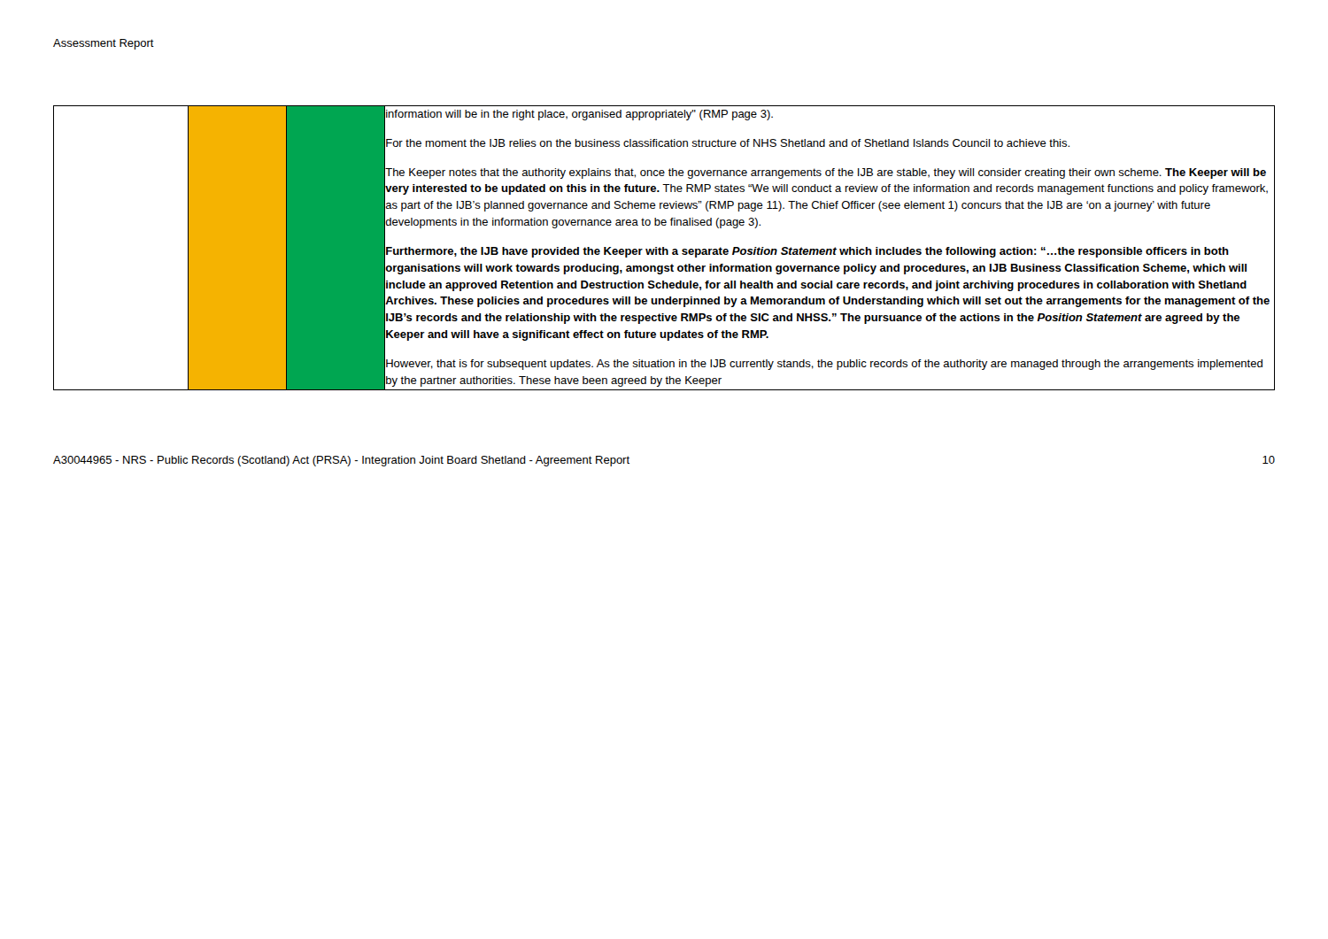Assessment Report
| | | | information will be in the right place, organised appropriately" (RMP page 3). For the moment the IJB relies on the business classification structure of NHS Shetland and of Shetland Islands Council to achieve this. The Keeper notes that the authority explains that, once the governance arrangements of the IJB are stable, they will consider creating their own scheme. The Keeper will be very interested to be updated on this in the future. The RMP states “We will conduct a review of the information and records management functions and policy framework, as part of the IJB’s planned governance and Scheme reviews” (RMP page 11). The Chief Officer (see element 1) concurs that the IJB are ‘on a journey’ with future developments in the information governance area to be finalised (page 3). Furthermore, the IJB have provided the Keeper with a separate Position Statement which includes the following action: “…the responsible officers in both organisations will work towards producing, amongst other information governance policy and procedures, an IJB Business Classification Scheme, which will include an approved Retention and Destruction Schedule, for all health and social care records, and joint archiving procedures in collaboration with Shetland Archives. These policies and procedures will be underpinned by a Memorandum of Understanding which will set out the arrangements for the management of the IJB’s records and the relationship with the respective RMPs of the SIC and NHSS.” The pursuance of the actions in the Position Statement are agreed by the Keeper and will have a significant effect on future updates of the RMP. However, that is for subsequent updates. As the situation in the IJB currently stands, the public records of the authority are managed through the arrangements implemented by the partner authorities. These have been agreed by the Keeper |
A30044965 - NRS - Public Records (Scotland) Act (PRSA) - Integration Joint Board Shetland - Agreement Report 10